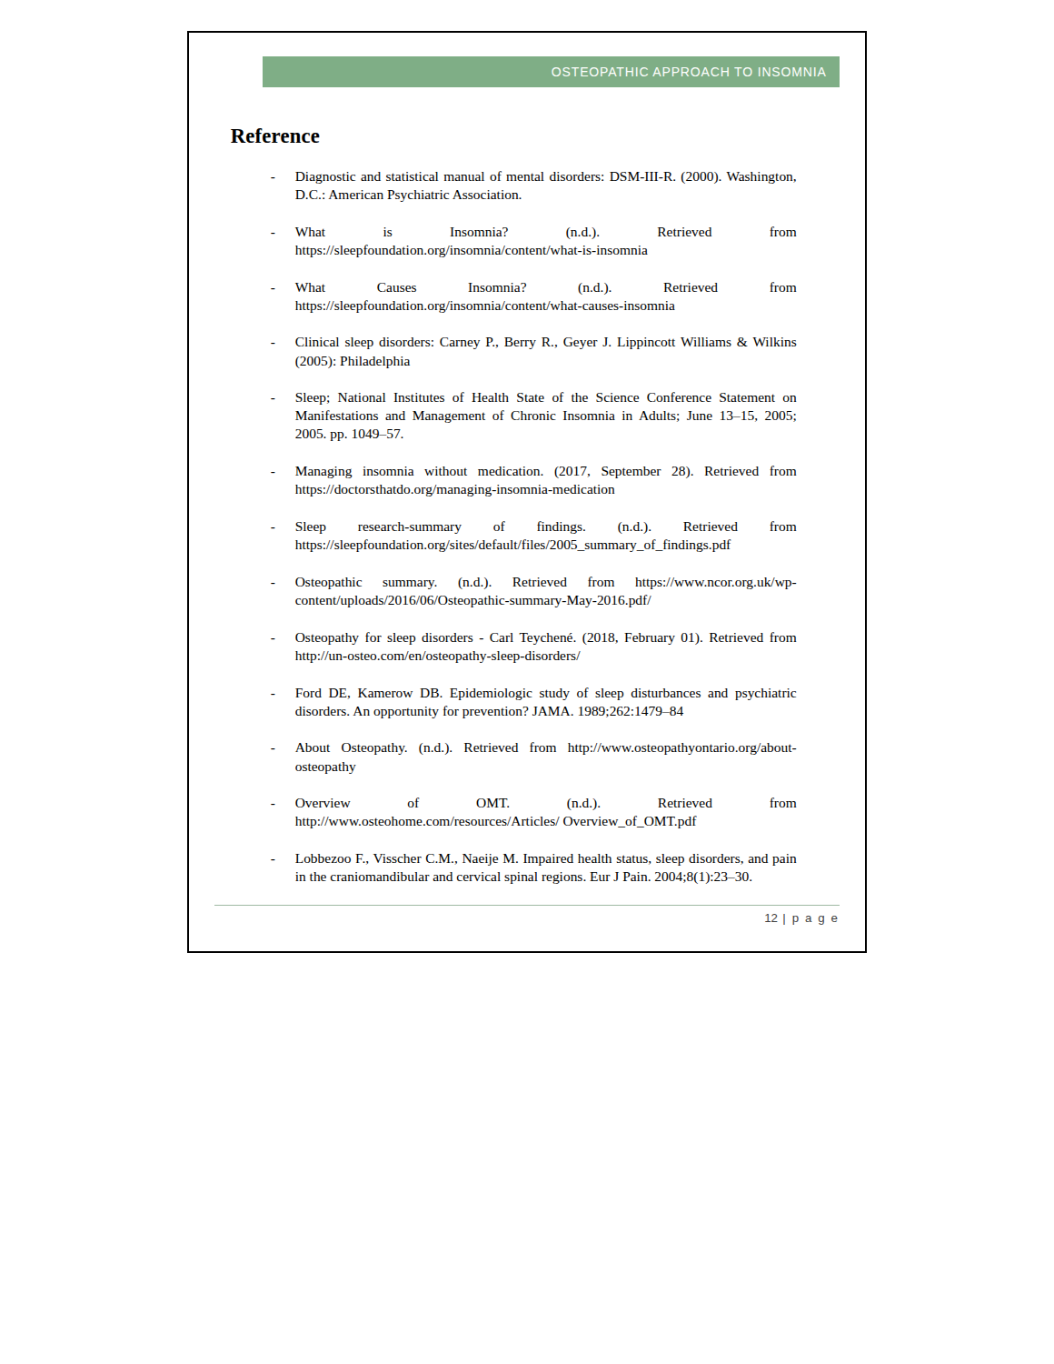Osteopathic Approach to Insomnia
Reference
Diagnostic and statistical manual of mental disorders: DSM-III-R. (2000). Washington, D.C.: American Psychiatric Association.
What is Insomnia? (n.d.). Retrieved from https://sleepfoundation.org/insomnia/content/what-is-insomnia
What Causes Insomnia? (n.d.). Retrieved from https://sleepfoundation.org/insomnia/content/what-causes-insomnia
Clinical sleep disorders: Carney P., Berry R., Geyer J. Lippincott Williams & Wilkins (2005): Philadelphia
Sleep; National Institutes of Health State of the Science Conference Statement on Manifestations and Management of Chronic Insomnia in Adults; June 13–15, 2005; 2005. pp. 1049–57.
Managing insomnia without medication. (2017, September 28). Retrieved from https://doctorsthatdo.org/managing-insomnia-medication
Sleep research-summary of findings. (n.d.). Retrieved from https://sleepfoundation.org/sites/default/files/2005_summary_of_findings.pdf
Osteopathic summary. (n.d.). Retrieved from https://www.ncor.org.uk/wp-content/uploads/2016/06/Osteopathic-summary-May-2016.pdf/
Osteopathy for sleep disorders - Carl Teychené. (2018, February 01). Retrieved from http://un-osteo.com/en/osteopathy-sleep-disorders/
Ford DE, Kamerow DB. Epidemiologic study of sleep disturbances and psychiatric disorders. An opportunity for prevention? JAMA. 1989;262:1479–84
About Osteopathy. (n.d.). Retrieved from http://www.osteopathyontario.org/about-osteopathy
Overview of OMT. (n.d.). Retrieved from http://www.osteohome.com/resources/Articles/ Overview_of_OMT.pdf
Lobbezoo F., Visscher C.M., Naeije M. Impaired health status, sleep disorders, and pain in the craniomandibular and cervical spinal regions. Eur J Pain. 2004;8(1):23–30.
12 | p a g e